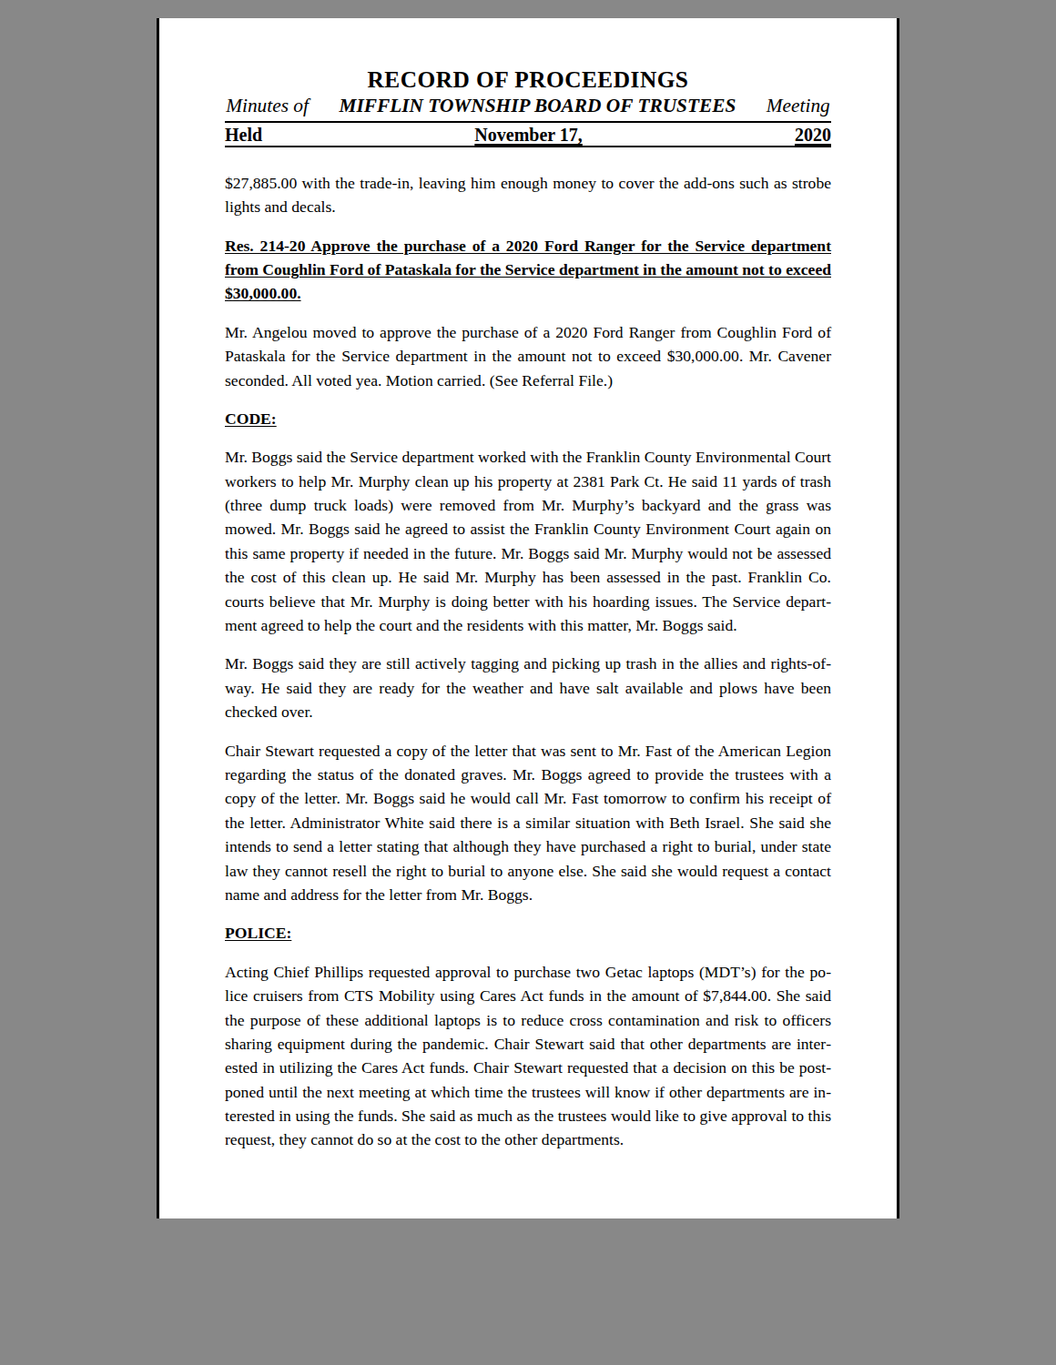RECORD OF PROCEEDINGS
Minutes of MIFFLIN TOWNSHIP BOARD OF TRUSTEES Meeting
Held November 17, 2020
$27,885.00 with the trade-in, leaving him enough money to cover the add-ons such as strobe lights and decals.
Res. 214-20 Approve the purchase of a 2020 Ford Ranger for the Service department from Coughlin Ford of Pataskala for the Service department in the amount not to exceed $30,000.00.
Mr. Angelou moved to approve the purchase of a 2020 Ford Ranger from Coughlin Ford of Pataskala for the Service department in the amount not to exceed $30,000.00. Mr. Cavener seconded. All voted yea. Motion carried. (See Referral File.)
CODE:
Mr. Boggs said the Service department worked with the Franklin County Environmental Court workers to help Mr. Murphy clean up his property at 2381 Park Ct. He said 11 yards of trash (three dump truck loads) were removed from Mr. Murphy’s backyard and the grass was mowed. Mr. Boggs said he agreed to assist the Franklin County Environment Court again on this same property if needed in the future. Mr. Boggs said Mr. Murphy would not be assessed the cost of this clean up. He said Mr. Murphy has been assessed in the past. Franklin Co. courts believe that Mr. Murphy is doing better with his hoarding issues. The Service department agreed to help the court and the residents with this matter, Mr. Boggs said.
Mr. Boggs said they are still actively tagging and picking up trash in the allies and rights-of-way. He said they are ready for the weather and have salt available and plows have been checked over.
Chair Stewart requested a copy of the letter that was sent to Mr. Fast of the American Legion regarding the status of the donated graves. Mr. Boggs agreed to provide the trustees with a copy of the letter. Mr. Boggs said he would call Mr. Fast tomorrow to confirm his receipt of the letter. Administrator White said there is a similar situation with Beth Israel. She said she intends to send a letter stating that although they have purchased a right to burial, under state law they cannot resell the right to burial to anyone else. She said she would request a contact name and address for the letter from Mr. Boggs.
POLICE:
Acting Chief Phillips requested approval to purchase two Getac laptops (MDT’s) for the police cruisers from CTS Mobility using Cares Act funds in the amount of $7,844.00. She said the purpose of these additional laptops is to reduce cross contamination and risk to officers sharing equipment during the pandemic. Chair Stewart said that other departments are interested in utilizing the Cares Act funds. Chair Stewart requested that a decision on this be postponed until the next meeting at which time the trustees will know if other departments are interested in using the funds. She said as much as the trustees would like to give approval to this request, they cannot do so at the cost to the other departments.